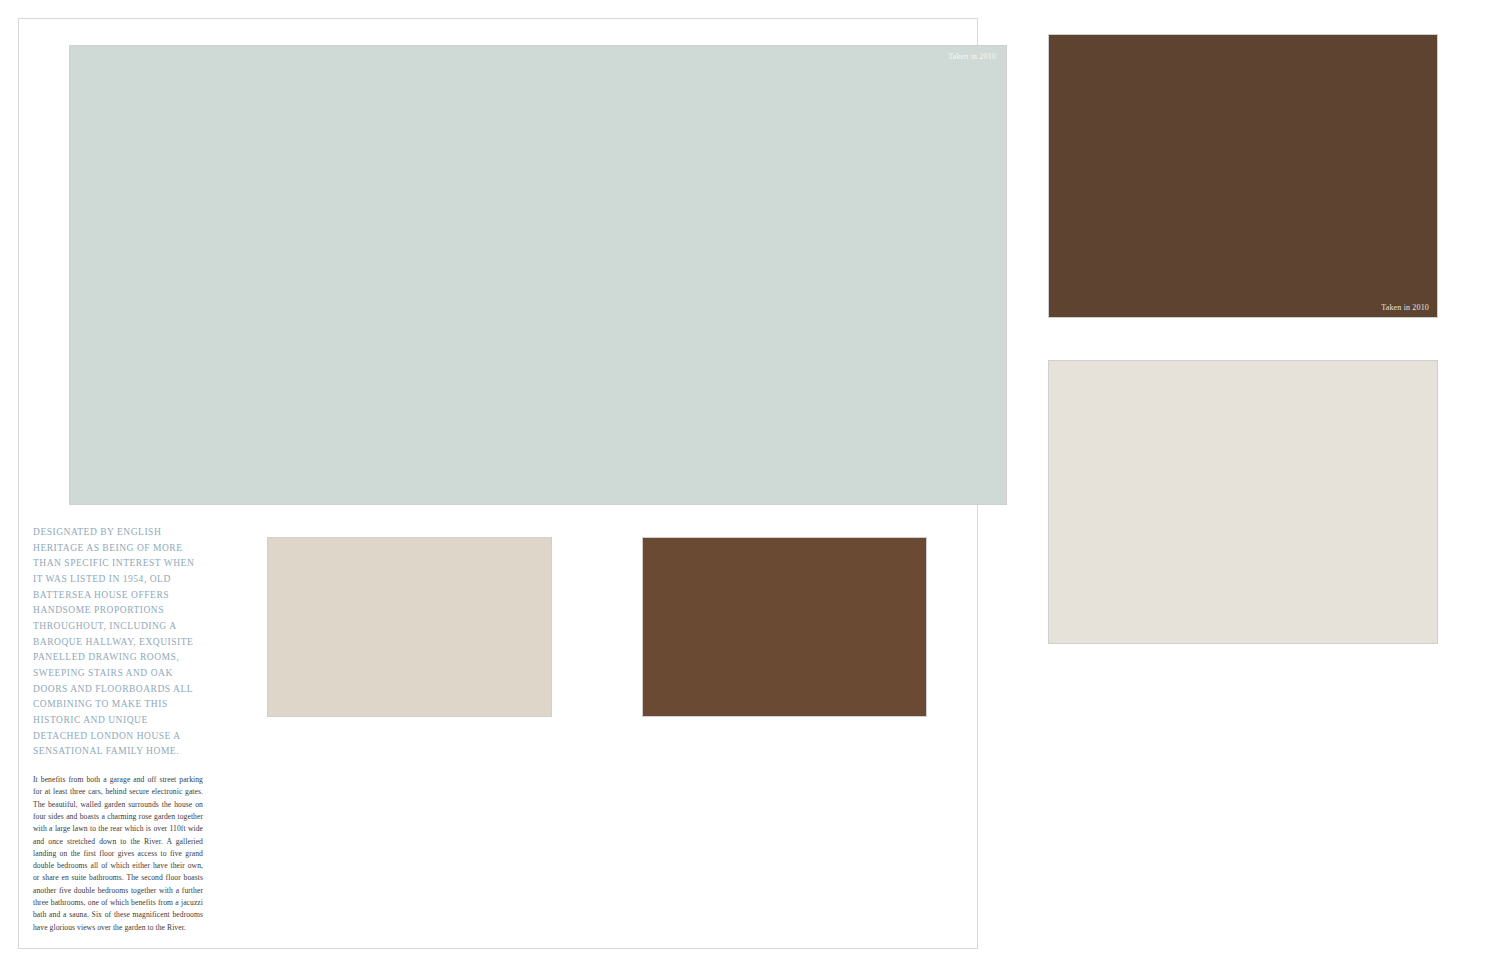Taken in 2010
Designated by English Heritage as being of more than specific interest when it was listed in 1954, Old Battersea House offers handsome proportions throughout, including a baroque hallway, exquisite panelled drawing rooms, sweeping stairs and oak doors and floorboards all combining to make this historic and unique detached London house a sensational family home.
It benefits from both a garage and off street parking for at least three cars, behind secure electronic gates. The beautiful, walled garden surrounds the house on four sides and boasts a charming rose garden together with a large lawn to the rear which is over 110ft wide and once stretched down to the River. A galleried landing on the first floor gives access to five grand double bedrooms all of which either have their own, or share en suite bathrooms. The second floor boasts another five double bedrooms together with a further three bathrooms, one of which benefits from a jacuzzi bath and a sauna. Six of these magnificent bedrooms have glorious views over the garden to the River.
Taken in 2010